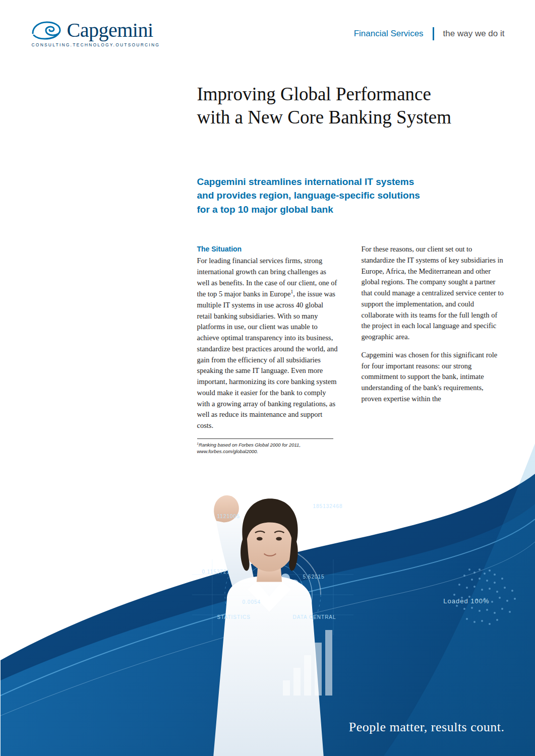Capgemini
CONSULTING.TECHNOLOGY.OUTSOURCING
Financial Services the way we do it
Improving Global Performance
with a New Core Banking System
Capgemini streamlines international IT systems
and provides region, language-specific solutions
for a top 10 major global bank
The Situation
For leading financial services firms, strong international growth can bring challenges as well as benefits. In the case of our client, one of the top 5 major banks in Europe1, the issue was multiple IT systems in use across 40 global retail banking subsidiaries. With so many platforms in use, our client was unable to achieve optimal transparency into its business, standardize best practices around the world, and gain from the efficiency of all subsidiaries speaking the same IT language. Even more important, harmonizing its core banking system would make it easier for the bank to comply with a growing array of banking regulations, as well as reduce its maintenance and support costs.
1Ranking based on Forbes Global 2000 for 2011, www.forbes.com/global2000.
For these reasons, our client set out to standardize the IT systems of key subsidiaries in Europe, Africa, the Mediterranean and other global regions. The company sought a partner that could manage a centralized service center to support the implementation, and could collaborate with its teams for the full length of the project in each local language and specific geographic area.
Capgemini was chosen for this significant role for four important reasons: our strong commitment to support the bank, intimate understanding of the bank's requirements, proven expertise within the
1121005
185132468
0.1153721
5.62015
0.0054
STATISTICS
DATA CENTRAL
Loaded 100%
10
People matter, results count.